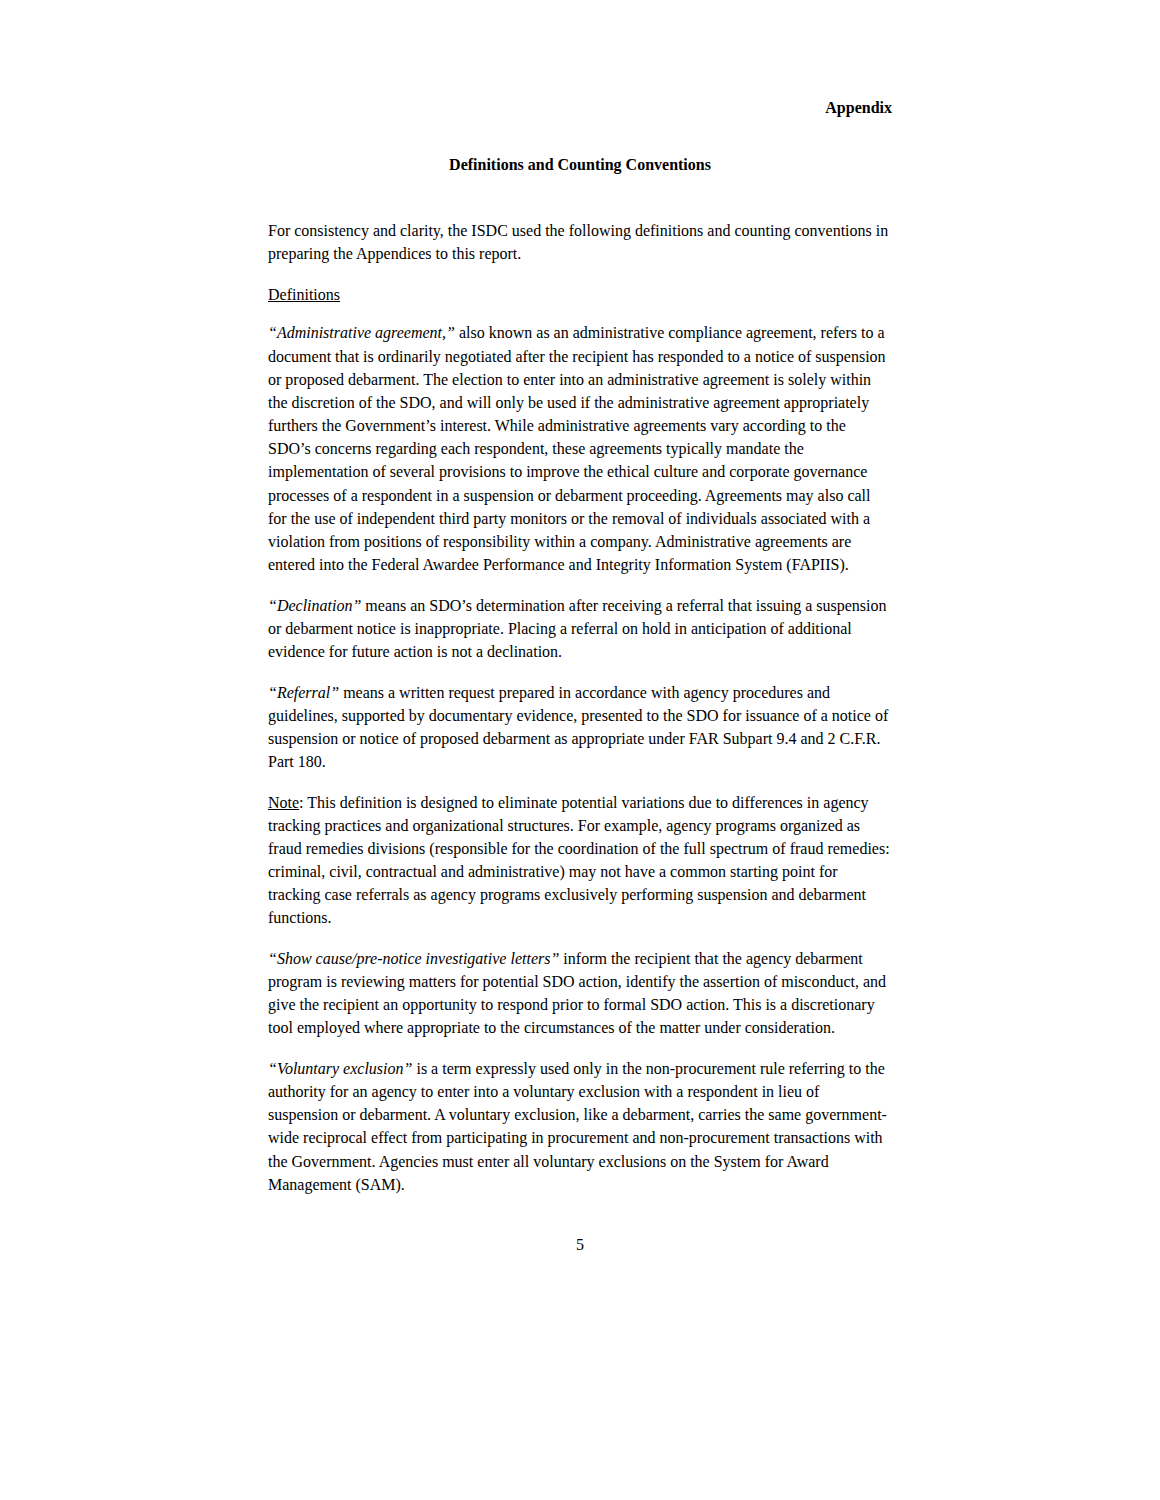Appendix
Definitions and Counting Conventions
For consistency and clarity, the ISDC used the following definitions and counting conventions in preparing the Appendices to this report.
Definitions
“Administrative agreement,” also known as an administrative compliance agreement, refers to a document that is ordinarily negotiated after the recipient has responded to a notice of suspension or proposed debarment. The election to enter into an administrative agreement is solely within the discretion of the SDO, and will only be used if the administrative agreement appropriately furthers the Government’s interest. While administrative agreements vary according to the SDO’s concerns regarding each respondent, these agreements typically mandate the implementation of several provisions to improve the ethical culture and corporate governance processes of a respondent in a suspension or debarment proceeding. Agreements may also call for the use of independent third party monitors or the removal of individuals associated with a violation from positions of responsibility within a company. Administrative agreements are entered into the Federal Awardee Performance and Integrity Information System (FAPIIS).
“Declination” means an SDO’s determination after receiving a referral that issuing a suspension or debarment notice is inappropriate. Placing a referral on hold in anticipation of additional evidence for future action is not a declination.
“Referral” means a written request prepared in accordance with agency procedures and guidelines, supported by documentary evidence, presented to the SDO for issuance of a notice of suspension or notice of proposed debarment as appropriate under FAR Subpart 9.4 and 2 C.F.R. Part 180.
Note: This definition is designed to eliminate potential variations due to differences in agency tracking practices and organizational structures. For example, agency programs organized as fraud remedies divisions (responsible for the coordination of the full spectrum of fraud remedies: criminal, civil, contractual and administrative) may not have a common starting point for tracking case referrals as agency programs exclusively performing suspension and debarment functions.
“Show cause/pre-notice investigative letters” inform the recipient that the agency debarment program is reviewing matters for potential SDO action, identify the assertion of misconduct, and give the recipient an opportunity to respond prior to formal SDO action. This is a discretionary tool employed where appropriate to the circumstances of the matter under consideration.
“Voluntary exclusion” is a term expressly used only in the non-procurement rule referring to the authority for an agency to enter into a voluntary exclusion with a respondent in lieu of suspension or debarment. A voluntary exclusion, like a debarment, carries the same government-wide reciprocal effect from participating in procurement and non-procurement transactions with the Government. Agencies must enter all voluntary exclusions on the System for Award Management (SAM).
5